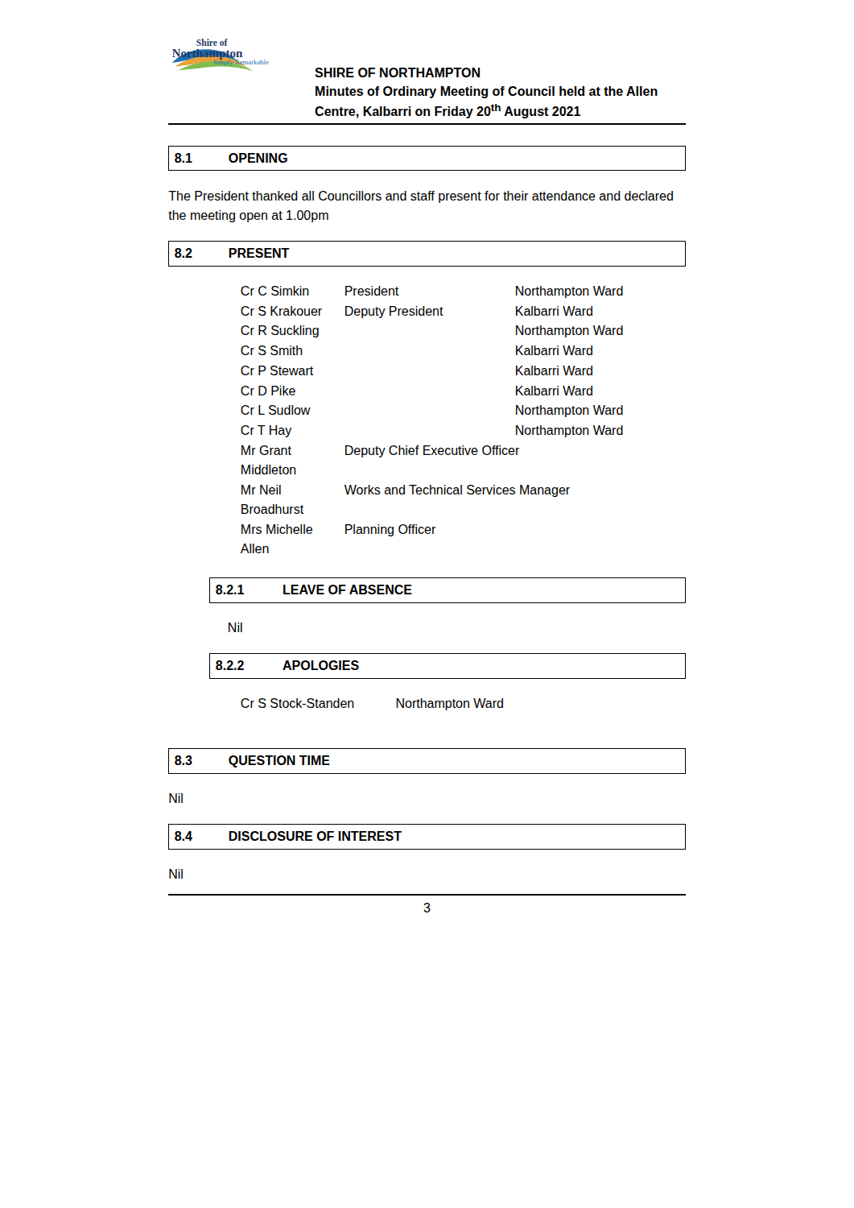Shire of Northampton logo Shire of Northampton Simply Remarkable
SHIRE OF NORTHAMPTON
Minutes of Ordinary Meeting of Council held at the Allen Centre, Kalbarri on Friday 20th August 2021
8.1 OPENING
The President thanked all Councillors and staff present for their attendance and declared the meeting open at 1.00pm
8.2 PRESENT
| Cr C Simkin | President | Northampton Ward |
| Cr S Krakouer | Deputy President | Kalbarri Ward |
| Cr R Suckling | | Northampton Ward |
| Cr S Smith | | Kalbarri Ward |
| Cr P Stewart | | Kalbarri Ward |
| Cr D Pike | | Kalbarri Ward |
| Cr L Sudlow | | Northampton Ward |
| Cr T Hay | | Northampton Ward |
| Mr Grant Middleton | Deputy Chief Executive Officer |
| Mr Neil Broadhurst | Works and Technical Services Manager |
| Mrs Michelle Allen | Planning Officer |
8.2.1 LEAVE OF ABSENCE
Nil
8.2.2 APOLOGIES
Cr S Stock-Standen Northampton Ward
8.3 QUESTION TIME
Nil
8.4 DISCLOSURE OF INTEREST
Nil
3